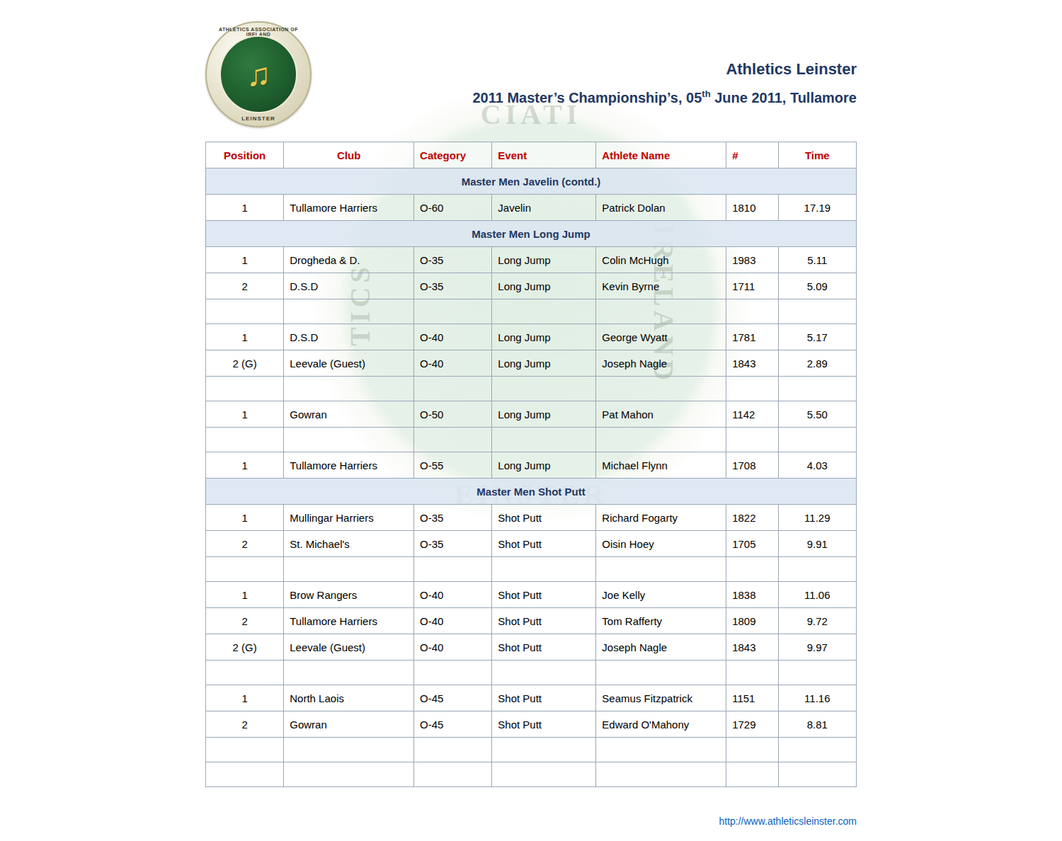CIATI
EINSTER
TICS
IRELAND
ATHLETICS ASSOCIATION OF IRELAND
♫
LEINSTER
Athletics Leinster
2011 Master’s Championship’s, 05th June 2011, Tullamore
| Position | Club | Category | Event | Athlete Name | # | Time |
| --- | --- | --- | --- | --- | --- | --- |
| Master Men Javelin (contd.) |
| 1 | Tullamore Harriers | O-60 | Javelin | Patrick Dolan | 1810 | 17.19 |
| Master Men Long Jump |
| 1 | Drogheda & D. | O-35 | Long Jump | Colin McHugh | 1983 | 5.11 |
| 2 | D.S.D | O-35 | Long Jump | Kevin Byrne | 1711 | 5.09 |
| 1 | D.S.D | O-40 | Long Jump | George Wyatt | 1781 | 5.17 |
| 2 (G) | Leevale (Guest) | O-40 | Long Jump | Joseph Nagle | 1843 | 2.89 |
| 1 | Gowran | O-50 | Long Jump | Pat Mahon | 1142 | 5.50 |
| 1 | Tullamore Harriers | O-55 | Long Jump | Michael Flynn | 1708 | 4.03 |
| Master Men Shot Putt |
| 1 | Mullingar Harriers | O-35 | Shot Putt | Richard Fogarty | 1822 | 11.29 |
| 2 | St. Michael's | O-35 | Shot Putt | Oisin Hoey | 1705 | 9.91 |
| 1 | Brow Rangers | O-40 | Shot Putt | Joe Kelly | 1838 | 11.06 |
| 2 | Tullamore Harriers | O-40 | Shot Putt | Tom Rafferty | 1809 | 9.72 |
| 2 (G) | Leevale (Guest) | O-40 | Shot Putt | Joseph Nagle | 1843 | 9.97 |
| 1 | North Laois | O-45 | Shot Putt | Seamus Fitzpatrick | 1151 | 11.16 |
| 2 | Gowran | O-45 | Shot Putt | Edward O'Mahony | 1729 | 8.81 |
http://www.athleticsleinster.com